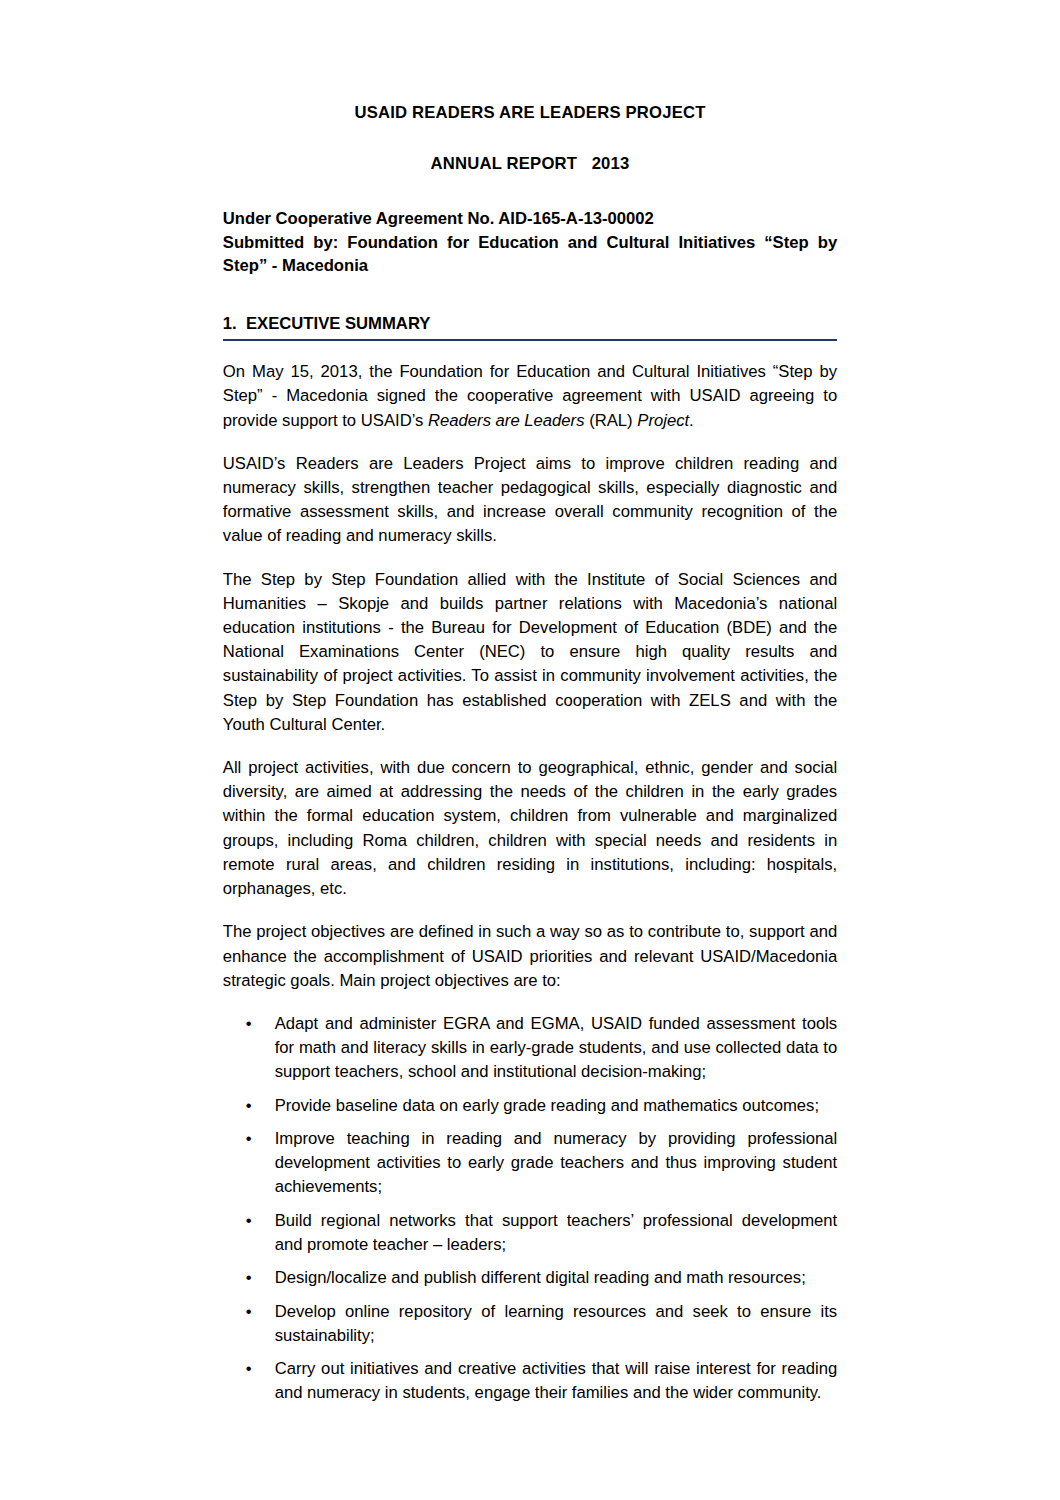USAID READERS ARE LEADERS PROJECT
ANNUAL REPORT 2013
Under Cooperative Agreement No. AID-165-A-13-00002
Submitted by: Foundation for Education and Cultural Initiatives “Step by Step” - Macedonia
1. Executive Summary
On May 15, 2013, the Foundation for Education and Cultural Initiatives “Step by Step” - Macedonia signed the cooperative agreement with USAID agreeing to provide support to USAID’s Readers are Leaders (RAL) Project.
USAID’s Readers are Leaders Project aims to improve children reading and numeracy skills, strengthen teacher pedagogical skills, especially diagnostic and formative assessment skills, and increase overall community recognition of the value of reading and numeracy skills.
The Step by Step Foundation allied with the Institute of Social Sciences and Humanities – Skopje and builds partner relations with Macedonia’s national education institutions - the Bureau for Development of Education (BDE) and the National Examinations Center (NEC) to ensure high quality results and sustainability of project activities. To assist in community involvement activities, the Step by Step Foundation has established cooperation with ZELS and with the Youth Cultural Center.
All project activities, with due concern to geographical, ethnic, gender and social diversity, are aimed at addressing the needs of the children in the early grades within the formal education system, children from vulnerable and marginalized groups, including Roma children, children with special needs and residents in remote rural areas, and children residing in institutions, including: hospitals, orphanages, etc.
The project objectives are defined in such a way so as to contribute to, support and enhance the accomplishment of USAID priorities and relevant USAID/Macedonia strategic goals. Main project objectives are to:
Adapt and administer EGRA and EGMA, USAID funded assessment tools for math and literacy skills in early-grade students, and use collected data to support teachers, school and institutional decision-making;
Provide baseline data on early grade reading and mathematics outcomes;
Improve teaching in reading and numeracy by providing professional development activities to early grade teachers and thus improving student achievements;
Build regional networks that support teachers’ professional development and promote teacher – leaders;
Design/localize and publish different digital reading and math resources;
Develop online repository of learning resources and seek to ensure its sustainability;
Carry out initiatives and creative activities that will raise interest for reading and numeracy in students, engage their families and the wider community.